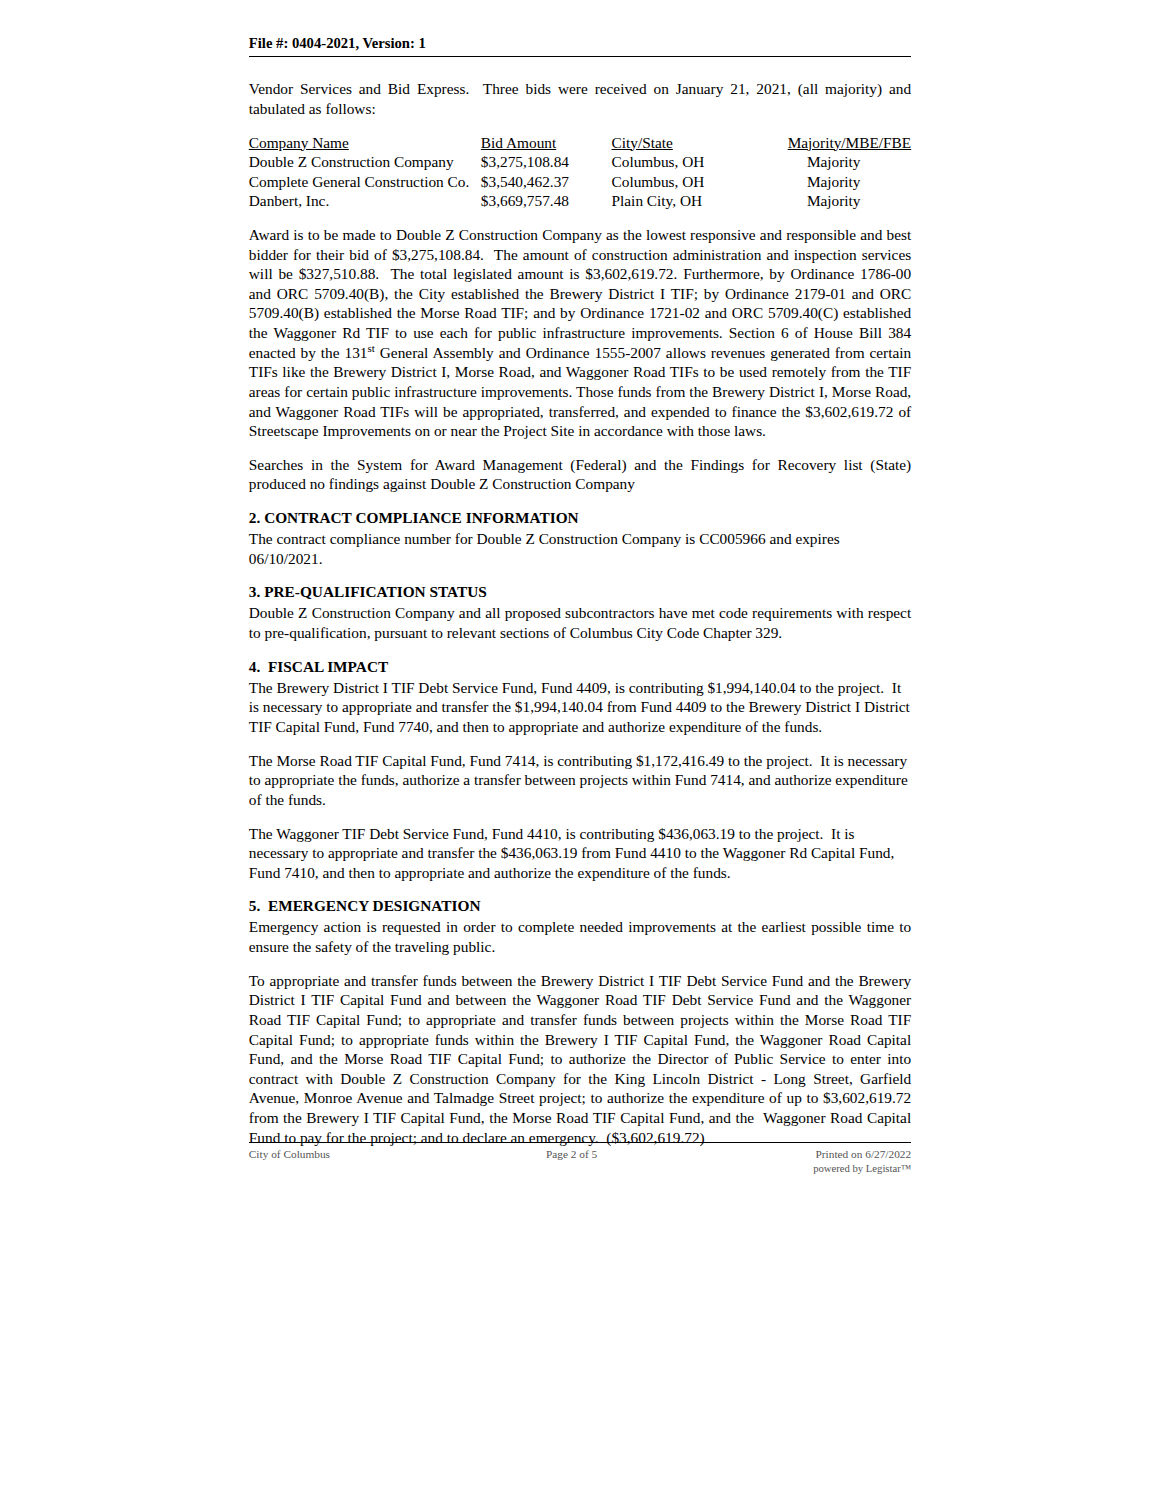File #: 0404-2021, Version: 1
Vendor Services and Bid Express. Three bids were received on January 21, 2021, (all majority) and tabulated as follows:
| Company Name | Bid Amount | City/State | Majority/MBE/FBE |
| --- | --- | --- | --- |
| Double Z Construction Company | $3,275,108.84 | Columbus, OH | Majority |
| Complete General Construction Co. | $3,540,462.37 | Columbus, OH | Majority |
| Danbert, Inc. | $3,669,757.48 | Plain City, OH | Majority |
Award is to be made to Double Z Construction Company as the lowest responsive and responsible and best bidder for their bid of $3,275,108.84. The amount of construction administration and inspection services will be $327,510.88. The total legislated amount is $3,602,619.72. Furthermore, by Ordinance 1786-00 and ORC 5709.40(B), the City established the Brewery District I TIF; by Ordinance 2179-01 and ORC 5709.40(B) established the Morse Road TIF; and by Ordinance 1721-02 and ORC 5709.40(C) established the Waggoner Rd TIF to use each for public infrastructure improvements. Section 6 of House Bill 384 enacted by the 131st General Assembly and Ordinance 1555-2007 allows revenues generated from certain TIFs like the Brewery District I, Morse Road, and Waggoner Road TIFs to be used remotely from the TIF areas for certain public infrastructure improvements. Those funds from the Brewery District I, Morse Road, and Waggoner Road TIFs will be appropriated, transferred, and expended to finance the $3,602,619.72 of Streetscape Improvements on or near the Project Site in accordance with those laws.
Searches in the System for Award Management (Federal) and the Findings for Recovery list (State) produced no findings against Double Z Construction Company
2. CONTRACT COMPLIANCE INFORMATION
The contract compliance number for Double Z Construction Company is CC005966 and expires 06/10/2021.
3. PRE-QUALIFICATION STATUS
Double Z Construction Company and all proposed subcontractors have met code requirements with respect to pre-qualification, pursuant to relevant sections of Columbus City Code Chapter 329.
4. FISCAL IMPACT
The Brewery District I TIF Debt Service Fund, Fund 4409, is contributing $1,994,140.04 to the project. It is necessary to appropriate and transfer the $1,994,140.04 from Fund 4409 to the Brewery District I District TIF Capital Fund, Fund 7740, and then to appropriate and authorize expenditure of the funds.
The Morse Road TIF Capital Fund, Fund 7414, is contributing $1,172,416.49 to the project. It is necessary to appropriate the funds, authorize a transfer between projects within Fund 7414, and authorize expenditure of the funds.
The Waggoner TIF Debt Service Fund, Fund 4410, is contributing $436,063.19 to the project. It is necessary to appropriate and transfer the $436,063.19 from Fund 4410 to the Waggoner Rd Capital Fund, Fund 7410, and then to appropriate and authorize the expenditure of the funds.
5. EMERGENCY DESIGNATION
Emergency action is requested in order to complete needed improvements at the earliest possible time to ensure the safety of the traveling public.
To appropriate and transfer funds between the Brewery District I TIF Debt Service Fund and the Brewery District I TIF Capital Fund and between the Waggoner Road TIF Debt Service Fund and the Waggoner Road TIF Capital Fund; to appropriate and transfer funds between projects within the Morse Road TIF Capital Fund; to appropriate funds within the Brewery I TIF Capital Fund, the Waggoner Road Capital Fund, and the Morse Road TIF Capital Fund; to authorize the Director of Public Service to enter into contract with Double Z Construction Company for the King Lincoln District - Long Street, Garfield Avenue, Monroe Avenue and Talmadge Street project; to authorize the expenditure of up to $3,602,619.72 from the Brewery I TIF Capital Fund, the Morse Road TIF Capital Fund, and the Waggoner Road Capital Fund to pay for the project; and to declare an emergency. ($3,602,619.72)
City of Columbus
Page 2 of 5
Printed on 6/27/2022 powered by Legistar™